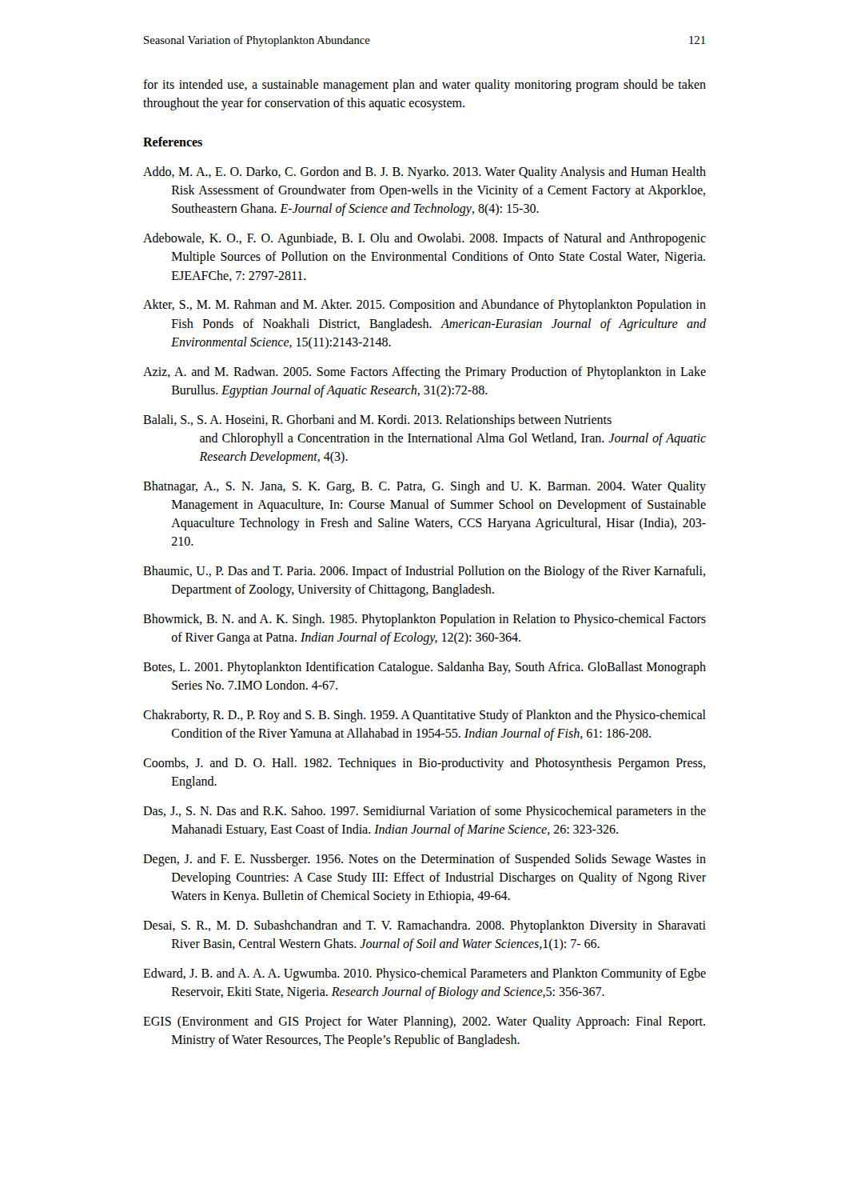Seasonal Variation of Phytoplankton Abundance 121
for its intended use, a sustainable management plan and water quality monitoring program should be taken throughout the year for conservation of this aquatic ecosystem.
References
Addo, M. A., E. O. Darko, C. Gordon and B. J. B. Nyarko. 2013. Water Quality Analysis and Human Health Risk Assessment of Groundwater from Open-wells in the Vicinity of a Cement Factory at Akporkloe, Southeastern Ghana. E-Journal of Science and Technology, 8(4): 15-30.
Adebowale, K. O., F. O. Agunbiade, B. I. Olu and Owolabi. 2008. Impacts of Natural and Anthropogenic Multiple Sources of Pollution on the Environmental Conditions of Onto State Costal Water, Nigeria. EJEAFChe, 7: 2797-2811.
Akter, S., M. M. Rahman and M. Akter. 2015. Composition and Abundance of Phytoplankton Population in Fish Ponds of Noakhali District, Bangladesh. American-Eurasian Journal of Agriculture and Environmental Science, 15(11):2143-2148.
Aziz, A. and M. Radwan. 2005. Some Factors Affecting the Primary Production of Phytoplankton in Lake Burullus. Egyptian Journal of Aquatic Research, 31(2):72-88.
Balali, S., S. A. Hoseini, R. Ghorbani and M. Kordi. 2013. Relationships between Nutrients
and Chlorophyll a Concentration in the International Alma Gol Wetland, Iran. Journal of Aquatic Research Development, 4(3).
Bhatnagar, A., S. N. Jana, S. K. Garg, B. C. Patra, G. Singh and U. K. Barman. 2004. Water Quality Management in Aquaculture, In: Course Manual of Summer School on Development of Sustainable Aquaculture Technology in Fresh and Saline Waters, CCS Haryana Agricultural, Hisar (India), 203- 210.
Bhaumic, U., P. Das and T. Paria. 2006. Impact of Industrial Pollution on the Biology of the River Karnafuli, Department of Zoology, University of Chittagong, Bangladesh.
Bhowmick, B. N. and A. K. Singh. 1985. Phytoplankton Population in Relation to Physico-chemical Factors of River Ganga at Patna. Indian Journal of Ecology, 12(2): 360-364.
Botes, L. 2001. Phytoplankton Identification Catalogue. Saldanha Bay, South Africa. GloBallast Monograph Series No. 7.IMO London. 4-67.
Chakraborty, R. D., P. Roy and S. B. Singh. 1959. A Quantitative Study of Plankton and the Physico-chemical Condition of the River Yamuna at Allahabad in 1954-55. Indian Journal of Fish, 61: 186-208.
Coombs, J. and D. O. Hall. 1982. Techniques in Bio-productivity and Photosynthesis Pergamon Press, England.
Das, J., S. N. Das and R.K. Sahoo. 1997. Semidiurnal Variation of some Physicochemical parameters in the Mahanadi Estuary, East Coast of India. Indian Journal of Marine Science, 26: 323-326.
Degen, J. and F. E. Nussberger. 1956. Notes on the Determination of Suspended Solids Sewage Wastes in Developing Countries: A Case Study III: Effect of Industrial Discharges on Quality of Ngong River Waters in Kenya. Bulletin of Chemical Society in Ethiopia, 49-64.
Desai, S. R., M. D. Subashchandran and T. V. Ramachandra. 2008. Phytoplankton Diversity in Sharavati River Basin, Central Western Ghats. Journal of Soil and Water Sciences,1(1): 7- 66.
Edward, J. B. and A. A. A. Ugwumba. 2010. Physico-chemical Parameters and Plankton Community of Egbe Reservoir, Ekiti State, Nigeria. Research Journal of Biology and Science,5: 356-367.
EGIS (Environment and GIS Project for Water Planning), 2002. Water Quality Approach: Final Report. Ministry of Water Resources, The People’s Republic of Bangladesh.